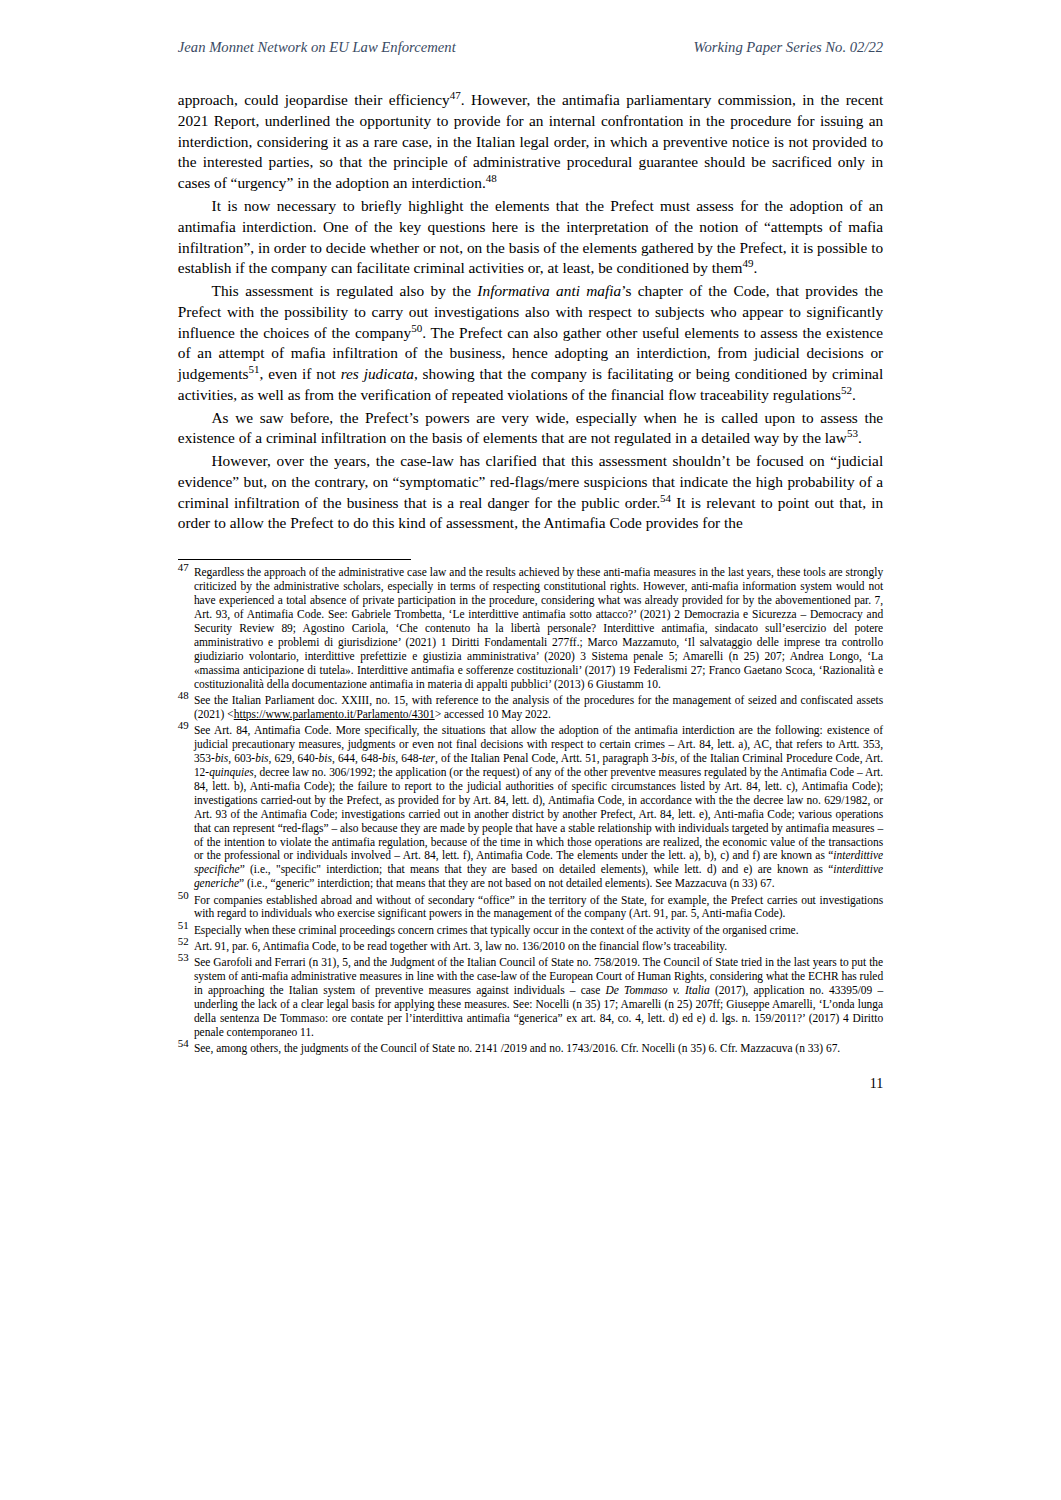Jean Monnet Network on EU Law Enforcement Working Paper Series No. 02/22
approach, could jeopardise their efficiency47. However, the antimafia parliamentary commission, in the recent 2021 Report, underlined the opportunity to provide for an internal confrontation in the procedure for issuing an interdiction, considering it as a rare case, in the Italian legal order, in which a preventive notice is not provided to the interested parties, so that the principle of administrative procedural guarantee should be sacrificed only in cases of “urgency” in the adoption an interdiction.48
It is now necessary to briefly highlight the elements that the Prefect must assess for the adoption of an antimafia interdiction. One of the key questions here is the interpretation of the notion of “attempts of mafia infiltration”, in order to decide whether or not, on the basis of the elements gathered by the Prefect, it is possible to establish if the company can facilitate criminal activities or, at least, be conditioned by them49.
This assessment is regulated also by the Informativa anti mafia’s chapter of the Code, that provides the Prefect with the possibility to carry out investigations also with respect to subjects who appear to significantly influence the choices of the company50. The Prefect can also gather other useful elements to assess the existence of an attempt of mafia infiltration of the business, hence adopting an interdiction, from judicial decisions or judgements51, even if not res judicata, showing that the company is facilitating or being conditioned by criminal activities, as well as from the verification of repeated violations of the financial flow traceability regulations52.
As we saw before, the Prefect’s powers are very wide, especially when he is called upon to assess the existence of a criminal infiltration on the basis of elements that are not regulated in a detailed way by the law53.
However, over the years, the case-law has clarified that this assessment shouldn’t be focused on “judicial evidence” but, on the contrary, on “symptomatic” red-flags/mere suspicions that indicate the high probability of a criminal infiltration of the business that is a real danger for the public order.54 It is relevant to point out that, in order to allow the Prefect to do this kind of assessment, the Antimafia Code provides for the
47 Regardless the approach of the administrative case law and the results achieved by these anti-mafia measures in the last years, these tools are strongly criticized by the administrative scholars, especially in terms of respecting constitutional rights. However, anti-mafia information system would not have experienced a total absence of private participation in the procedure, considering what was already provided for by the abovementioned par. 7, Art. 93, of Antimafia Code. See: Gabriele Trombetta, ‘Le interdittive antimafia sotto attacco?’ (2021) 2 Democrazia e Sicurezza – Democracy and Security Review 89; Agostino Cariola, ‘Che contenuto ha la libertà personale? Interdittive antimafia, sindacato sull’esercizio del potere amministrativo e problemi di giurisdizione’ (2021) 1 Diritti Fondamentali 277ff.; Marco Mazzamuto, ‘Il salvataggio delle imprese tra controllo giudiziario volontario, interdittive prefettizie e giustizia amministrativa’ (2020) 3 Sistema penale 5; Amarelli (n 25) 207; Andrea Longo, ‘La «massima anticipazione di tutela». Interdittive antimafia e sofferenze costituzionali’ (2017) 19 Federalismi 27; Franco Gaetano Scoca, ‘Razionalità e costituzionalità della documentazione antimafia in materia di appalti pubblici’ (2013) 6 Giustamm 10.
48 See the Italian Parliament doc. XXIII, no. 15, with reference to the analysis of the procedures for the management of seized and confiscated assets (2021) <https://www.parlamento.it/Parlamento/4301> accessed 10 May 2022.
49 See Art. 84, Antimafia Code. More specifically, the situations that allow the adoption of the antimafia interdiction are the following: existence of judicial precautionary measures, judgments or even not final decisions with respect to certain crimes – Art. 84, lett. a), AC, that refers to Artt. 353, 353-bis, 603-bis, 629, 640-bis, 644, 648-bis, 648-ter, of the Italian Penal Code, Artt. 51, paragraph 3-bis, of the Italian Criminal Procedure Code, Art. 12-quinquies, decree law no. 306/1992; the application (or the request) of any of the other preventve measures regulated by the Antimafia Code – Art. 84, lett. b), Anti-mafia Code); the failure to report to the judicial authorities of specific circumstances listed by Art. 84, lett. c), Antimafia Code); investigations carried-out by the Prefect, as provided for by Art. 84, lett. d), Antimafia Code, in accordance with the the decree law no. 629/1982, or Art. 93 of the Antimafia Code; investigations carried out in another district by another Prefect, Art. 84, lett. e), Anti-mafia Code; various operations that can represent “red-flags” – also because they are made by people that have a stable relationship with individuals targeted by antimafia measures – of the intention to violate the antimafia regulation, because of the time in which those operations are realized, the economic value of the transactions or the professional or individuals involved – Art. 84, lett. f), Antimafia Code. The elements under the lett. a), b), c) and f) are known as “interdittive specifiche” (i.e., "specific" interdiction; that means that they are based on detailed elements), while lett. d) and e) are known as “interdittive generiche” (i.e., “generic” interdiction; that means that they are not based on not detailed elements). See Mazzacuva (n 33) 67.
50 For companies established abroad and without of secondary “office” in the territory of the State, for example, the Prefect carries out investigations with regard to individuals who exercise significant powers in the management of the company (Art. 91, par. 5, Anti-mafia Code).
51 Especially when these criminal proceedings concern crimes that typically occur in the context of the activity of the organised crime.
52 Art. 91, par. 6, Antimafia Code, to be read together with Art. 3, law no. 136/2010 on the financial flow’s traceability.
53 See Garofoli and Ferrari (n 31), 5, and the Judgment of the Italian Council of State no. 758/2019. The Council of State tried in the last years to put the system of anti-mafia administrative measures in line with the case-law of the European Court of Human Rights, considering what the ECHR has ruled in approaching the Italian system of preventive measures against individuals – case De Tommaso v. Italia (2017), application no. 43395/09 – underling the lack of a clear legal basis for applying these measures. See: Nocelli (n 35) 17; Amarelli (n 25) 207ff; Giuseppe Amarelli, ‘L’onda lunga della sentenza De Tommaso: ore contate per l’interdittiva antimafia “generica” ex art. 84, co. 4, lett. d) ed e) d. lgs. n. 159/2011?’ (2017) 4 Diritto penale contemporaneo 11.
54 See, among others, the judgments of the Council of State no. 2141 /2019 and no. 1743/2016. Cfr. Nocelli (n 35) 6. Cfr. Mazzacuva (n 33) 67.
11